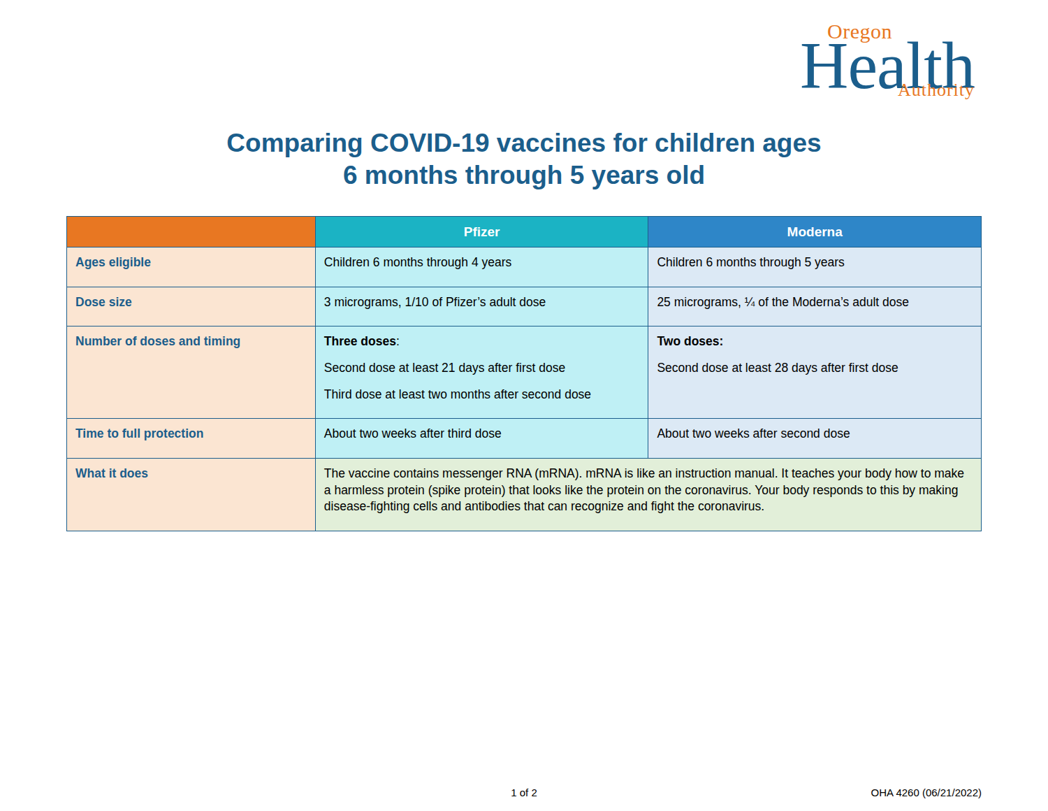Oregon Health Authority
Comparing COVID-19 vaccines for children ages
6 months through 5 years old
| | Pfizer | Moderna |
| --- | --- | --- |
| Ages eligible | Children 6 months through 4 years | Children 6 months through 5 years |
| Dose size | 3 micrograms, 1/10 of Pfizer’s adult dose | 25 micrograms, ¼ of the Moderna’s adult dose |
| Number of doses and timing | Three doses : Second dose at least 21 days after first dose Third dose at least two months after second dose | Two doses: Second dose at least 28 days after first dose |
| Time to full protection | About two weeks after third dose | About two weeks after second dose |
| What it does | The vaccine contains messenger RNA (mRNA). mRNA is like an instruction manual. It teaches your body how to make a harmless protein (spike protein) that looks like the protein on the coronavirus. Your body responds to this by making disease-fighting cells and antibodies that can recognize and fight the coronavirus. |
1 of 2
OHA 4260 (06/21/2022)